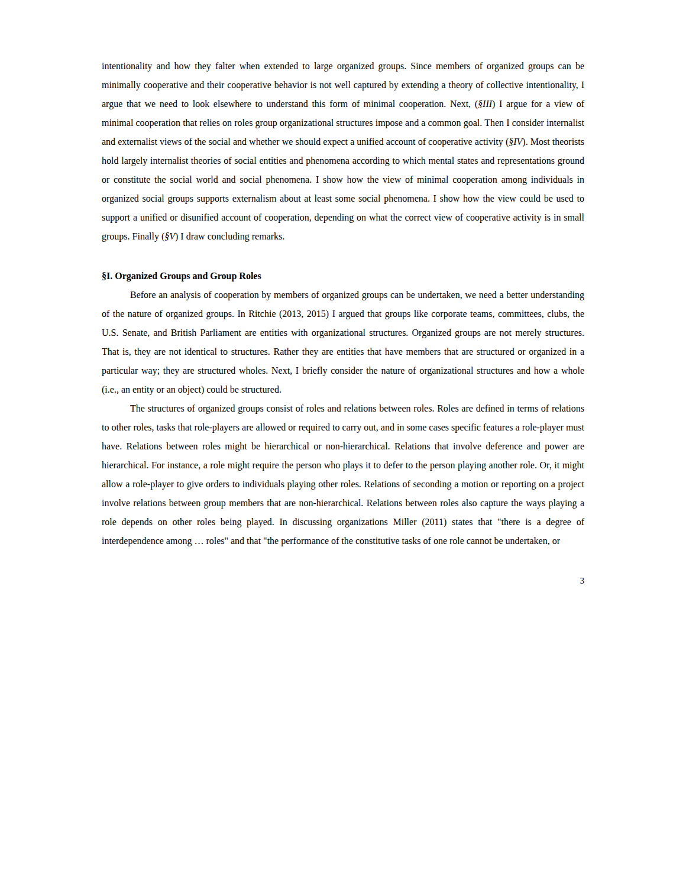intentionality and how they falter when extended to large organized groups. Since members of organized groups can be minimally cooperative and their cooperative behavior is not well captured by extending a theory of collective intentionality, I argue that we need to look elsewhere to understand this form of minimal cooperation. Next, (§III) I argue for a view of minimal cooperation that relies on roles group organizational structures impose and a common goal. Then I consider internalist and externalist views of the social and whether we should expect a unified account of cooperative activity (§IV). Most theorists hold largely internalist theories of social entities and phenomena according to which mental states and representations ground or constitute the social world and social phenomena. I show how the view of minimal cooperation among individuals in organized social groups supports externalism about at least some social phenomena. I show how the view could be used to support a unified or disunified account of cooperation, depending on what the correct view of cooperative activity is in small groups. Finally (§V) I draw concluding remarks.
§I. Organized Groups and Group Roles
Before an analysis of cooperation by members of organized groups can be undertaken, we need a better understanding of the nature of organized groups. In Ritchie (2013, 2015) I argued that groups like corporate teams, committees, clubs, the U.S. Senate, and British Parliament are entities with organizational structures. Organized groups are not merely structures. That is, they are not identical to structures. Rather they are entities that have members that are structured or organized in a particular way; they are structured wholes. Next, I briefly consider the nature of organizational structures and how a whole (i.e., an entity or an object) could be structured.
The structures of organized groups consist of roles and relations between roles. Roles are defined in terms of relations to other roles, tasks that role-players are allowed or required to carry out, and in some cases specific features a role-player must have. Relations between roles might be hierarchical or non-hierarchical. Relations that involve deference and power are hierarchical. For instance, a role might require the person who plays it to defer to the person playing another role. Or, it might allow a role-player to give orders to individuals playing other roles. Relations of seconding a motion or reporting on a project involve relations between group members that are non-hierarchical. Relations between roles also capture the ways playing a role depends on other roles being played. In discussing organizations Miller (2011) states that "there is a degree of interdependence among … roles" and that "the performance of the constitutive tasks of one role cannot be undertaken, or
3